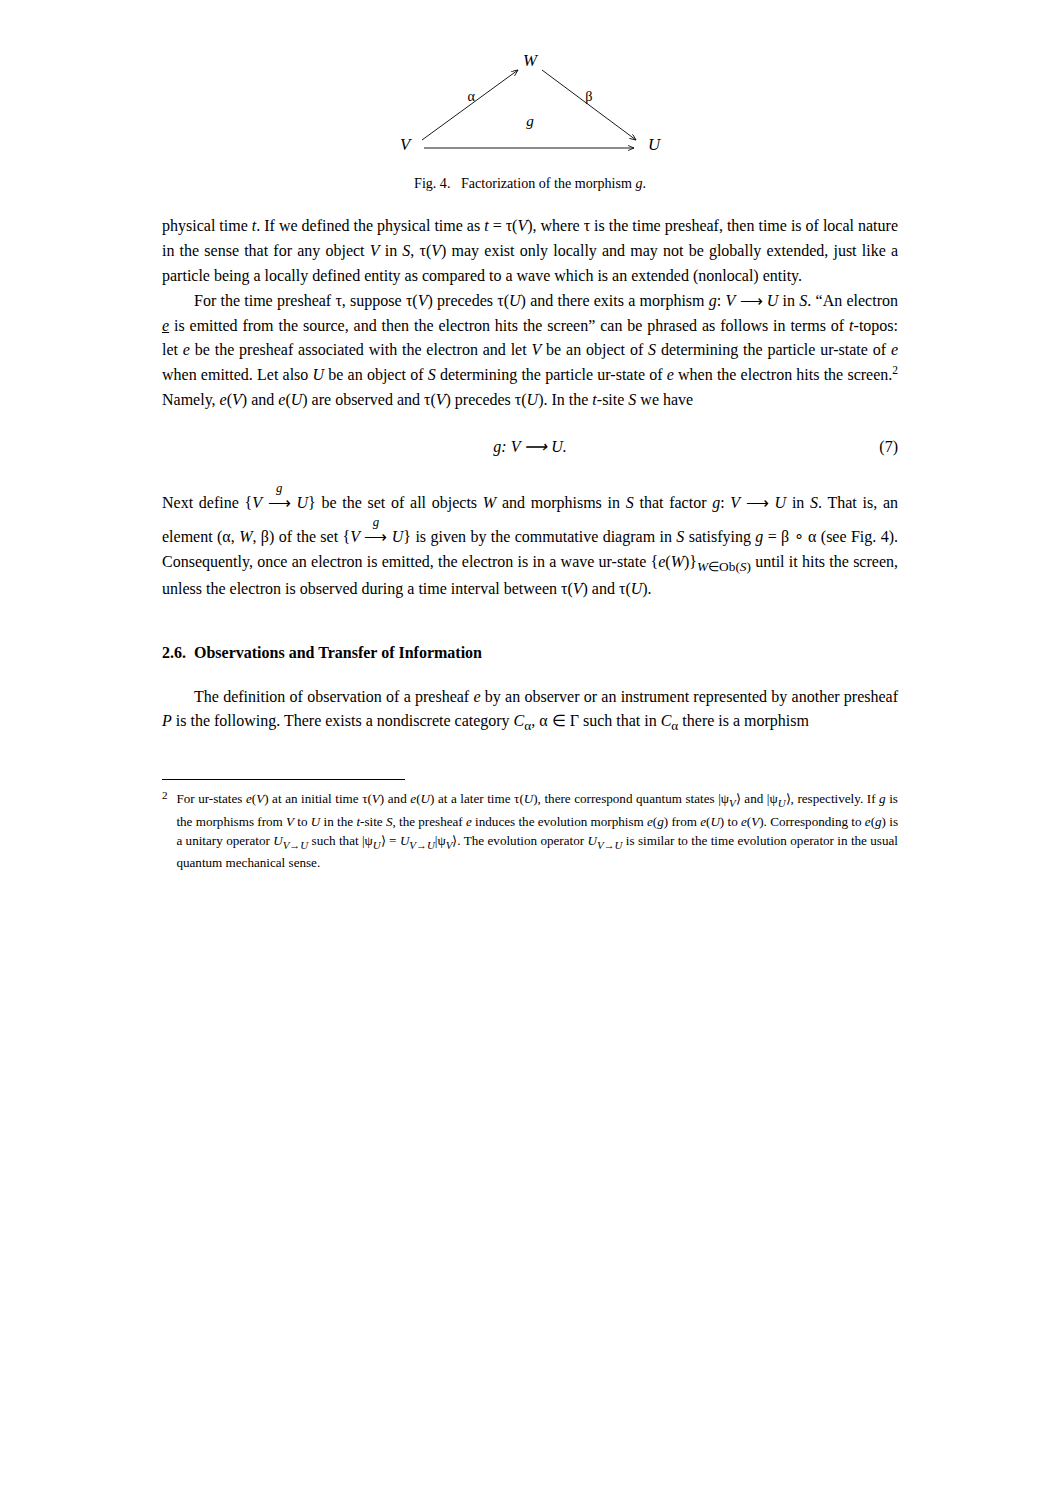W V U α β g
Fig. 4. Factorization of the morphism g.
physical time t. If we defined the physical time as t = τ(V), where τ is the time presheaf, then time is of local nature in the sense that for any object V in S, τ(V) may exist only locally and may not be globally extended, just like a particle being a locally defined entity as compared to a wave which is an extended (nonlocal) entity.
For the time presheaf τ, suppose τ(V) precedes τ(U) and there exits a morphism g: V ⟶ U in S. “An electron e is emitted from the source, and then the electron hits the screen” can be phrased as follows in terms of t-topos: let e be the presheaf associated with the electron and let V be an object of S determining the particle ur-state of e when emitted. Let also U be an object of S determining the particle ur-state of e when the electron hits the screen.2 Namely, e(V) and e(U) are observed and τ(V) precedes τ(U). In the t-site S we have
g: V ⟶ U. (7)
Next define {V g⟶ U} be the set of all objects W and morphisms in S that factor g: V ⟶ U in S. That is, an element (α, W, β) of the set {V g⟶ U} is given by the commutative diagram in S satisfying g = β ∘ α (see Fig. 4). Consequently, once an electron is emitted, the electron is in a wave ur-state {e(W)}W∈Ob(S) until it hits the screen, unless the electron is observed during a time interval between τ(V) and τ(U).
2.6. Observations and Transfer of Information
The definition of observation of a presheaf e by an observer or an instrument represented by another presheaf P is the following. There exists a nondiscrete category Cα, α ∈ Γ such that in Cα there is a morphism
2 For ur-states e(V) at an initial time τ(V) and e(U) at a later time τ(U), there correspond quantum states |ψV⟩ and |ψU⟩, respectively. If g is the morphisms from V to U in the t-site S, the presheaf e induces the evolution morphism e(g) from e(U) to e(V). Corresponding to e(g) is a unitary operator UV→U such that |ψU⟩ = UV→U|ψV⟩. The evolution operator UV→U is similar to the time evolution operator in the usual quantum mechanical sense.